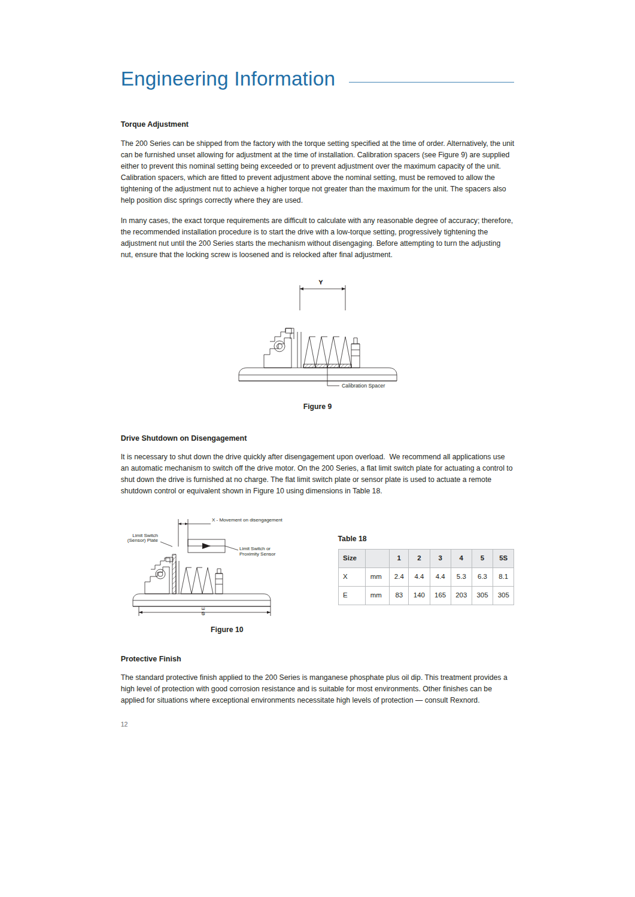Engineering Information
Torque Adjustment
The 200 Series can be shipped from the factory with the torque setting specified at the time of order. Alternatively, the unit can be furnished unset allowing for adjustment at the time of installation. Calibration spacers (see Figure 9) are supplied either to prevent this nominal setting being exceeded or to prevent adjustment over the maximum capacity of the unit. Calibration spacers, which are fitted to prevent adjustment above the nominal setting, must be removed to allow the tightening of the adjustment nut to achieve a higher torque not greater than the maximum for the unit. The spacers also help position disc springs correctly where they are used.
In many cases, the exact torque requirements are difficult to calculate with any reasonable degree of accuracy; therefore, the recommended installation procedure is to start the drive with a low-torque setting, progressively tightening the adjustment nut until the 200 Series starts the mechanism without disengaging. Before attempting to turn the adjusting nut, ensure that the locking screw is loosened and is relocked after final adjustment.
Y Calibration Spacer
Figure 9
Drive Shutdown on Disengagement
It is necessary to shut down the drive quickly after disengagement upon overload. We recommend all applications use an automatic mechanism to switch off the drive motor. On the 200 Series, a flat limit switch plate for actuating a control to shut down the drive is furnished at no charge. The flat limit switch plate or sensor plate is used to actuate a remote shutdown control or equivalent shown in Figure 10 using dimensions in Table 18.
X - Movement on disengagement Limit Switch (Sensor) Plate Limit Switch or Proximity Sensor Ø E
Figure 10
Table 18
| Size | | 1 | 2 | 3 | 4 | 5 | 5S |
| --- | --- | --- | --- | --- | --- | --- | --- |
| X | mm | 2.4 | 4.4 | 4.4 | 5.3 | 6.3 | 8.1 |
| E | mm | 83 | 140 | 165 | 203 | 305 | 305 |
Protective Finish
The standard protective finish applied to the 200 Series is manganese phosphate plus oil dip. This treatment provides a high level of protection with good corrosion resistance and is suitable for most environments. Other finishes can be applied for situations where exceptional environments necessitate high levels of protection — consult Rexnord.
12